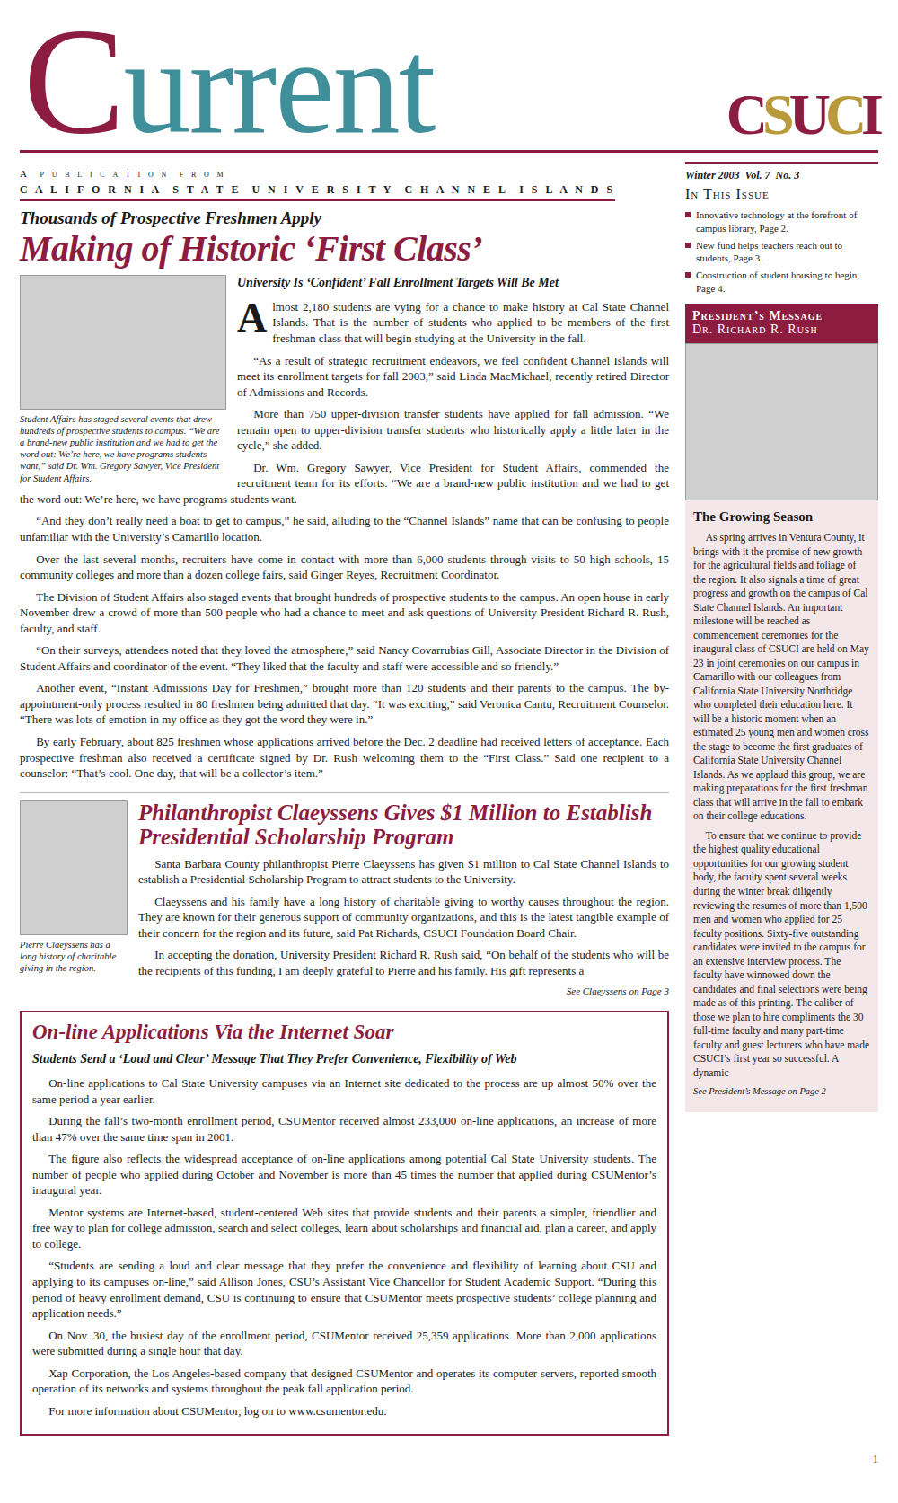Current
CSUCI
A p u b l i c a t i o n f r o m C A L I F O R N I A S T A T E U N I V E R S I T Y C H A N N E L I S L A N D S
Thousands of Prospective Freshmen Apply
Making of Historic ‘First Class’
Student Affairs has staged several events that drew hundreds of prospective students to campus. “We are a brand-new public institution and we had to get the word out: We’re here, we have programs students want,” said Dr. Wm. Gregory Sawyer, Vice President for Student Affairs.
University Is ‘Confident’ Fall Enrollment Targets Will Be Met
Almost 2,180 students are vying for a chance to make history at Cal State Channel Islands. That is the number of students who applied to be members of the first freshman class that will begin studying at the University in the fall.
“As a result of strategic recruitment endeavors, we feel confident Channel Islands will meet its enrollment targets for fall 2003,” said Linda MacMichael, recently retired Director of Admissions and Records.
More than 750 upper-division transfer students have applied for fall admission. “We remain open to upper-division transfer students who historically apply a little later in the cycle,” she added.
Dr. Wm. Gregory Sawyer, Vice President for Student Affairs, commended the recruitment team for its efforts. “We are a brand-new public institution and we had to get the word out: We’re here, we have programs students want.
“And they don’t really need a boat to get to campus,” he said, alluding to the “Channel Islands” name that can be confusing to people unfamiliar with the University’s Camarillo location.
Over the last several months, recruiters have come in contact with more than 6,000 students through visits to 50 high schools, 15 community colleges and more than a dozen college fairs, said Ginger Reyes, Recruitment Coordinator.
The Division of Student Affairs also staged events that brought hundreds of prospective students to the campus. An open house in early November drew a crowd of more than 500 people who had a chance to meet and ask questions of University President Richard R. Rush, faculty, and staff.
“On their surveys, attendees noted that they loved the atmosphere,” said Nancy Covarrubias Gill, Associate Director in the Division of Student Affairs and coordinator of the event. “They liked that the faculty and staff were accessible and so friendly.”
Another event, “Instant Admissions Day for Freshmen,” brought more than 120 students and their parents to the campus. The by-appointment-only process resulted in 80 freshmen being admitted that day. “It was exciting,” said Veronica Cantu, Recruitment Counselor. “There was lots of emotion in my office as they got the word they were in.”
By early February, about 825 freshmen whose applications arrived before the Dec. 2 deadline had received letters of acceptance. Each prospective freshman also received a certificate signed by Dr. Rush welcoming them to the “First Class.” Said one recipient to a counselor: “That’s cool. One day, that will be a collector’s item.”
Pierre Claeyssens has a long history of charitable giving in the region.
Philanthropist Claeyssens Gives $1 Million to Establish Presidential Scholarship Program
Santa Barbara County philanthropist Pierre Claeyssens has given $1 million to Cal State Channel Islands to establish a Presidential Scholarship Program to attract students to the University.
Claeyssens and his family have a long history of charitable giving to worthy causes throughout the region. They are known for their generous support of community organizations, and this is the latest tangible example of their concern for the region and its future, said Pat Richards, CSUCI Foundation Board Chair.
In accepting the donation, University President Richard R. Rush said, “On behalf of the students who will be the recipients of this funding, I am deeply grateful to Pierre and his family. His gift represents a
See Claeyssens on Page 3
On-line Applications Via the Internet Soar
Students Send a ‘Loud and Clear’ Message That They Prefer Convenience, Flexibility of Web
On-line applications to Cal State University campuses via an Internet site dedicated to the process are up almost 50% over the same period a year earlier.
During the fall’s two-month enrollment period, CSUMentor received almost 233,000 on-line applications, an increase of more than 47% over the same time span in 2001.
The figure also reflects the widespread acceptance of on-line applications among potential Cal State University students. The number of people who applied during October and November is more than 45 times the number that applied during CSUMentor’s inaugural year.
Mentor systems are Internet-based, student-centered Web sites that provide students and their parents a simpler, friendlier and free way to plan for college admission, search and select colleges, learn about scholarships and financial aid, plan a career, and apply to college.
“Students are sending a loud and clear message that they prefer the convenience and flexibility of learning about CSU and applying to its campuses on-line,” said Allison Jones, CSU’s Assistant Vice Chancellor for Student Academic Support. “During this period of heavy enrollment demand, CSU is continuing to ensure that CSUMentor meets prospective students’ college planning and application needs.”
On Nov. 30, the busiest day of the enrollment period, CSUMentor received 25,359 applications. More than 2,000 applications were submitted during a single hour that day.
Xap Corporation, the Los Angeles-based company that designed CSUMentor and operates its computer servers, reported smooth operation of its networks and systems throughout the peak fall application period.
For more information about CSUMentor, log on to www.csumentor.edu.
Winter 2003 Vol. 7 No. 3
In This Issue
Innovative technology at the forefront of campus library, Page 2.
New fund helps teachers reach out to students, Page 3.
Construction of student housing to begin, Page 4.
President’s Message
Dr. Richard R. Rush
The Growing Season
As spring arrives in Ventura County, it brings with it the promise of new growth for the agricultural fields and foliage of the region. It also signals a time of great progress and growth on the campus of Cal State Channel Islands. An important milestone will be reached as commencement ceremonies for the inaugural class of CSUCI are held on May 23 in joint ceremonies on our campus in Camarillo with our colleagues from California State University Northridge who completed their education here. It will be a historic moment when an estimated 25 young men and women cross the stage to become the first graduates of California State University Channel Islands. As we applaud this group, we are making preparations for the first freshman class that will arrive in the fall to embark on their college educations.
To ensure that we continue to provide the highest quality educational opportunities for our growing student body, the faculty spent several weeks during the winter break diligently reviewing the resumes of more than 1,500 men and women who applied for 25 faculty positions. Sixty-five outstanding candidates were invited to the campus for an extensive interview process. The faculty have winnowed down the candidates and final selections were being made as of this printing. The caliber of those we plan to hire compliments the 30 full-time faculty and many part-time faculty and guest lecturers who have made CSUCI’s first year so successful. A dynamic
See President’s Message on Page 2
1